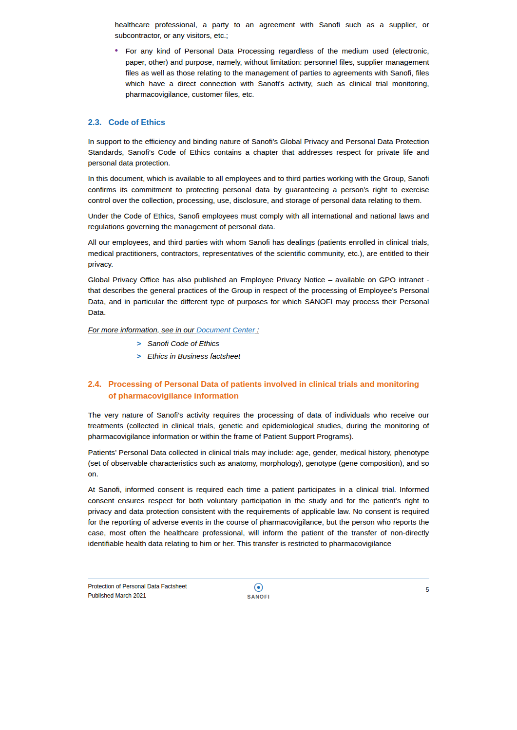healthcare professional, a party to an agreement with Sanofi such as a supplier, or subcontractor, or any visitors, etc.;
For any kind of Personal Data Processing regardless of the medium used (electronic, paper, other) and purpose, namely, without limitation: personnel files, supplier management files as well as those relating to the management of parties to agreements with Sanofi, files which have a direct connection with Sanofi's activity, such as clinical trial monitoring, pharmacovigilance, customer files, etc.
2.3. Code of Ethics
In support to the efficiency and binding nature of Sanofi’s Global Privacy and Personal Data Protection Standards, Sanofi’s Code of Ethics contains a chapter that addresses respect for private life and personal data protection.
In this document, which is available to all employees and to third parties working with the Group, Sanofi confirms its commitment to protecting personal data by guaranteeing a person’s right to exercise control over the collection, processing, use, disclosure, and storage of personal data relating to them.
Under the Code of Ethics, Sanofi employees must comply with all international and national laws and regulations governing the management of personal data.
All our employees, and third parties with whom Sanofi has dealings (patients enrolled in clinical trials, medical practitioners, contractors, representatives of the scientific community, etc.), are entitled to their privacy.
Global Privacy Office has also published an Employee Privacy Notice – available on GPO intranet - that describes the general practices of the Group in respect of the processing of Employee’s Personal Data, and in particular the different type of purposes for which SANOFI may process their Personal Data.
For more information, see in our Document Center :
Sanofi Code of Ethics
Ethics in Business factsheet
2.4. Processing of Personal Data of patients involved in clinical trials and monitoring of pharmacovigilance information
The very nature of Sanofi’s activity requires the processing of data of individuals who receive our treatments (collected in clinical trials, genetic and epidemiological studies, during the monitoring of pharmacovigilance information or within the frame of Patient Support Programs).
Patients’ Personal Data collected in clinical trials may include: age, gender, medical history, phenotype (set of observable characteristics such as anatomy, morphology), genotype (gene composition), and so on.
At Sanofi, informed consent is required each time a patient participates in a clinical trial. Informed consent ensures respect for both voluntary participation in the study and for the patient’s right to privacy and data protection consistent with the requirements of applicable law. No consent is required for the reporting of adverse events in the course of pharmacovigilance, but the person who reports the case, most often the healthcare professional, will inform the patient of the transfer of non-directly identifiable health data relating to him or her. This transfer is restricted to pharmacovigilance
Protection of Personal Data Factsheet
Published March 2021
⦿
SANOFI
5